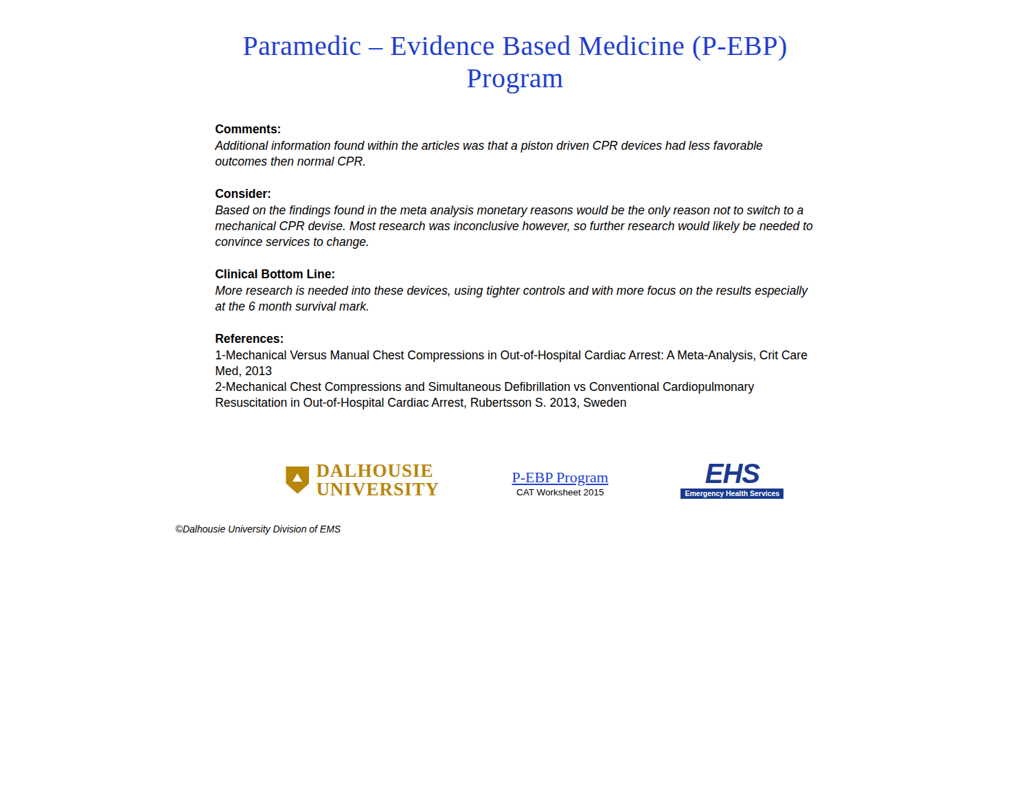Paramedic – Evidence Based Medicine (P-EBP) Program
Comments:
Additional information found within the articles was that a piston driven CPR devices had less favorable outcomes then normal CPR.
Consider:
Based on the findings found in the meta analysis monetary reasons would be the only reason not to switch to a mechanical CPR devise. Most research was inconclusive however, so further research would likely be needed to convince services to change.
Clinical Bottom Line:
More research is needed into these devices, using tighter controls and with more focus on the results especially at the 6 month survival mark.
References:
1-Mechanical Versus Manual Chest Compressions in Out-of-Hospital Cardiac Arrest: A Meta-Analysis, Crit Care Med, 2013
2-Mechanical Chest Compressions and Simultaneous Defibrillation vs Conventional Cardiopulmonary Resuscitation in Out-of-Hospital Cardiac Arrest, Rubertsson S. 2013, Sweden
DALHOUSIE UNIVERSITY
P-EBP Program CAT Worksheet 2015
EHS
Emergency Health Services
©Dalhousie University Division of EMS